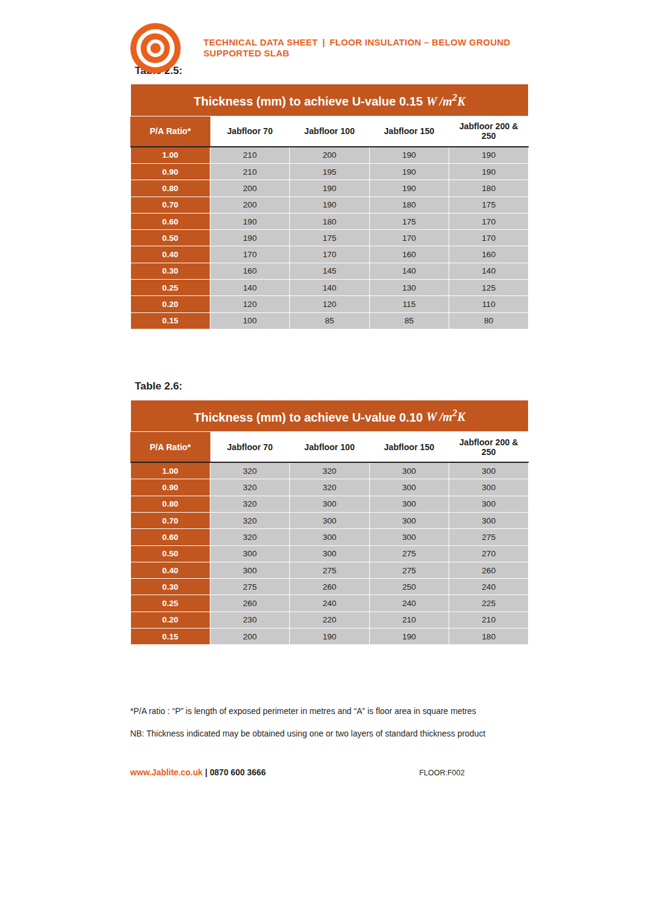Technical Data Sheet|Floor Insulation – Below Ground Supported Slab
Table 2.5:
Thickness (mm) to achieve U-value 0.15 W /m 2 K
| P/A Ratio* | Jabfloor 70 | Jabfloor 100 | Jabfloor 150 | Jabfloor 200 & 250 |
| --- | --- | --- | --- | --- |
| 1.00 | 210 | 200 | 190 | 190 |
| 0.90 | 210 | 195 | 190 | 190 |
| 0.80 | 200 | 190 | 190 | 180 |
| 0.70 | 200 | 190 | 180 | 175 |
| 0.60 | 190 | 180 | 175 | 170 |
| 0.50 | 190 | 175 | 170 | 170 |
| 0.40 | 170 | 170 | 160 | 160 |
| 0.30 | 160 | 145 | 140 | 140 |
| 0.25 | 140 | 140 | 130 | 125 |
| 0.20 | 120 | 120 | 115 | 110 |
| 0.15 | 100 | 85 | 85 | 80 |
Table 2.6:
Thickness (mm) to achieve U-value 0.10 W /m 2 K
| P/A Ratio* | Jabfloor 70 | Jabfloor 100 | Jabfloor 150 | Jabfloor 200 & 250 |
| --- | --- | --- | --- | --- |
| 1.00 | 320 | 320 | 300 | 300 |
| 0.90 | 320 | 320 | 300 | 300 |
| 0.80 | 320 | 300 | 300 | 300 |
| 0.70 | 320 | 300 | 300 | 300 |
| 0.60 | 320 | 300 | 300 | 275 |
| 0.50 | 300 | 300 | 275 | 270 |
| 0.40 | 300 | 275 | 275 | 260 |
| 0.30 | 275 | 260 | 250 | 240 |
| 0.25 | 260 | 240 | 240 | 225 |
| 0.20 | 230 | 220 | 210 | 210 |
| 0.15 | 200 | 190 | 190 | 180 |
*P/A ratio : “P” is length of exposed perimeter in metres and “A” is floor area in square metres
NB: Thickness indicated may be obtained using one or two layers of standard thickness product
www.Jablite.co.uk | 0870 600 3666
FLOOR:F002